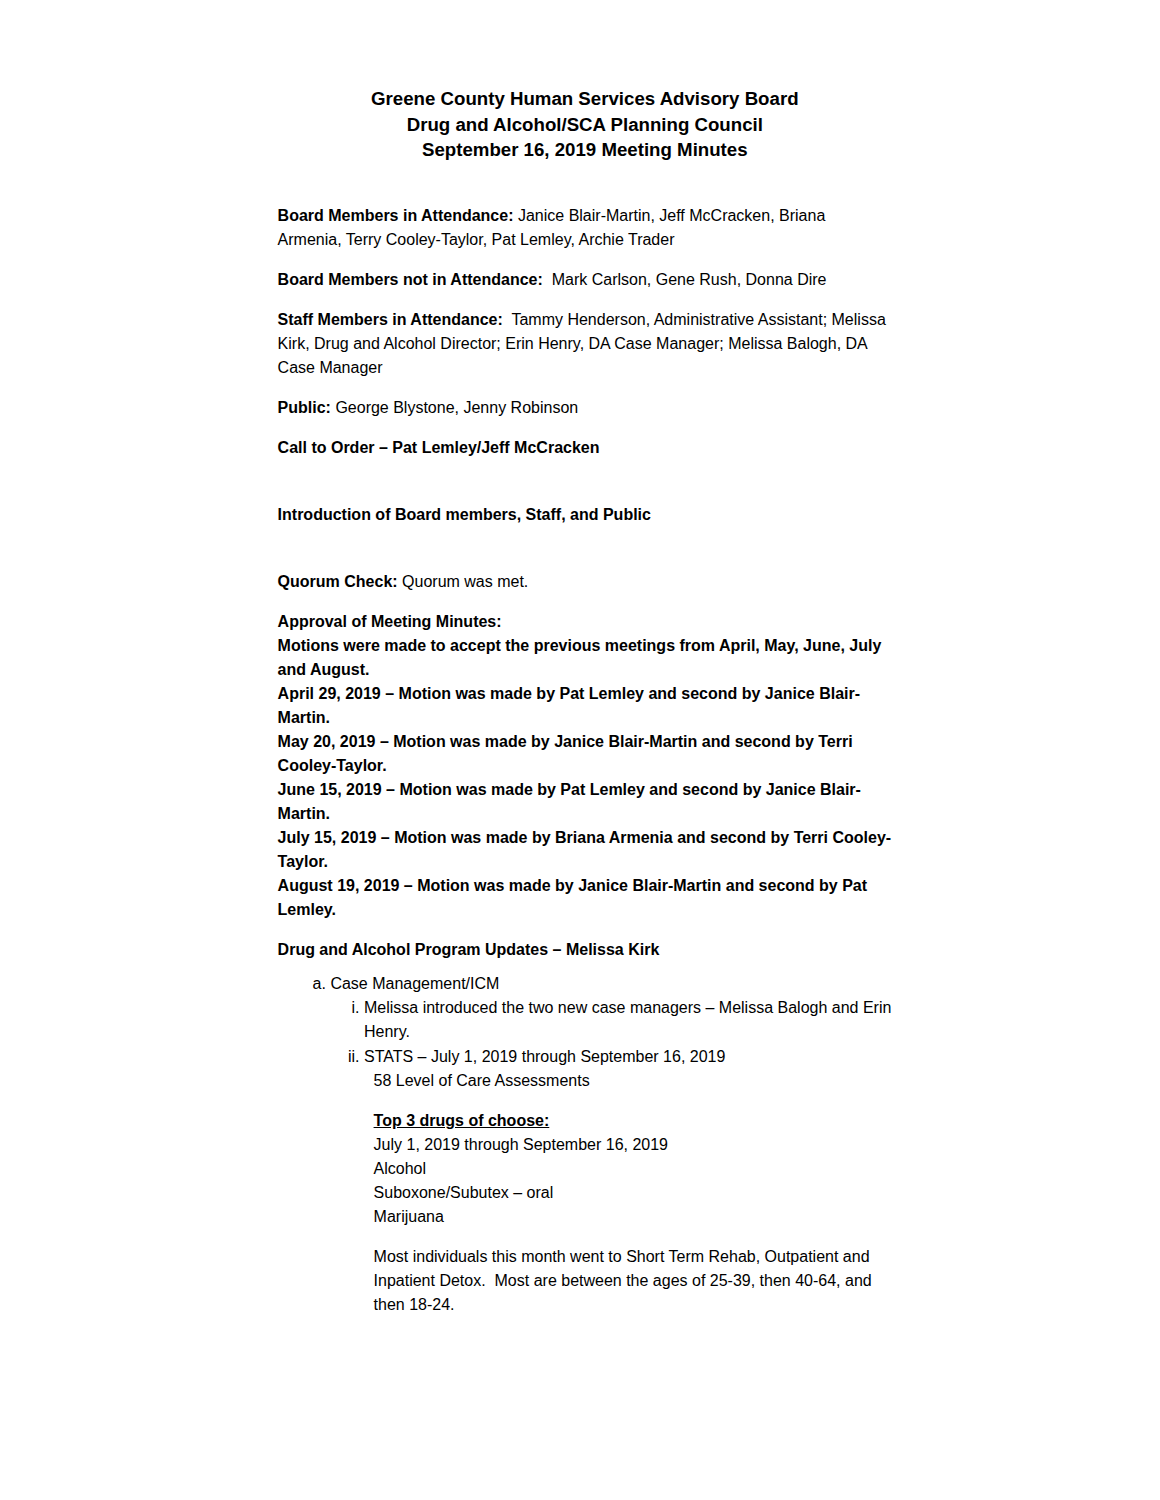Greene County Human Services Advisory Board Drug and Alcohol/SCA Planning Council September 16, 2019 Meeting Minutes
Board Members in Attendance: Janice Blair-Martin, Jeff McCracken, Briana Armenia, Terry Cooley-Taylor, Pat Lemley, Archie Trader
Board Members not in Attendance: Mark Carlson, Gene Rush, Donna Dire
Staff Members in Attendance: Tammy Henderson, Administrative Assistant; Melissa Kirk, Drug and Alcohol Director; Erin Henry, DA Case Manager; Melissa Balogh, DA Case Manager
Public: George Blystone, Jenny Robinson
Call to Order – Pat Lemley/Jeff McCracken
Introduction of Board members, Staff, and Public
Quorum Check: Quorum was met.
Approval of Meeting Minutes:
Motions were made to accept the previous meetings from April, May, June, July and August.
April 29, 2019 – Motion was made by Pat Lemley and second by Janice Blair-Martin.
May 20, 2019 – Motion was made by Janice Blair-Martin and second by Terri Cooley-Taylor.
June 15, 2019 – Motion was made by Pat Lemley and second by Janice Blair-Martin.
July 15, 2019 – Motion was made by Briana Armenia and second by Terri Cooley-Taylor.
August 19, 2019 – Motion was made by Janice Blair-Martin and second by Pat Lemley.
Drug and Alcohol Program Updates – Melissa Kirk
Case Management/ICM
Melissa introduced the two new case managers – Melissa Balogh and Erin Henry.
STATS – July 1, 2019 through September 16, 2019
58 Level of Care Assessments
Top 3 drugs of choose:
July 1, 2019 through September 16, 2019
Alcohol
Suboxone/Subutex – oral
Marijuana
Most individuals this month went to Short Term Rehab, Outpatient and Inpatient Detox. Most are between the ages of 25-39, then 40-64, and then 18-24.